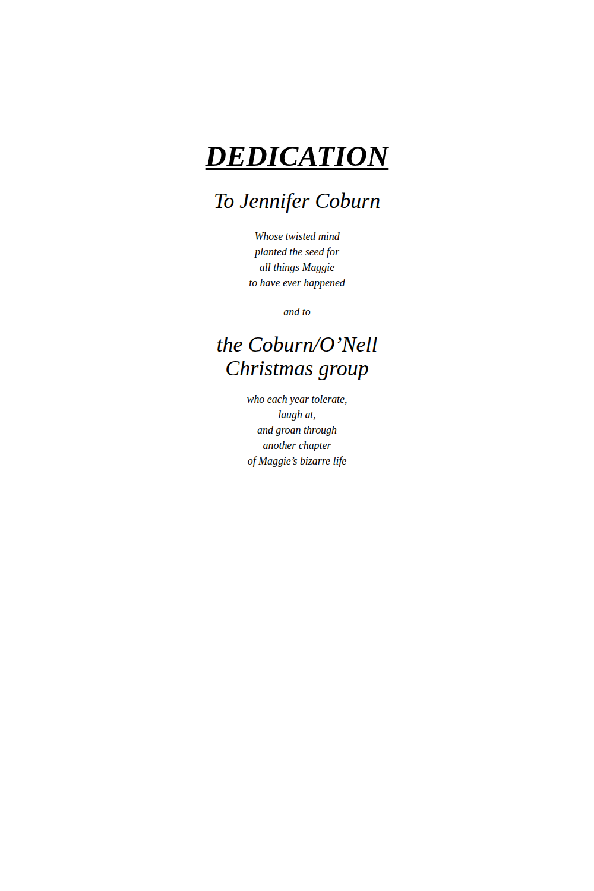DEDICATION
To Jennifer Coburn
Whose twisted mind
planted the seed for
all things Maggie
to have ever happened
and to
the Coburn/O’Nell
Christmas group
who each year tolerate,
laugh at,
and groan through
another chapter
of Maggie’s bizarre life